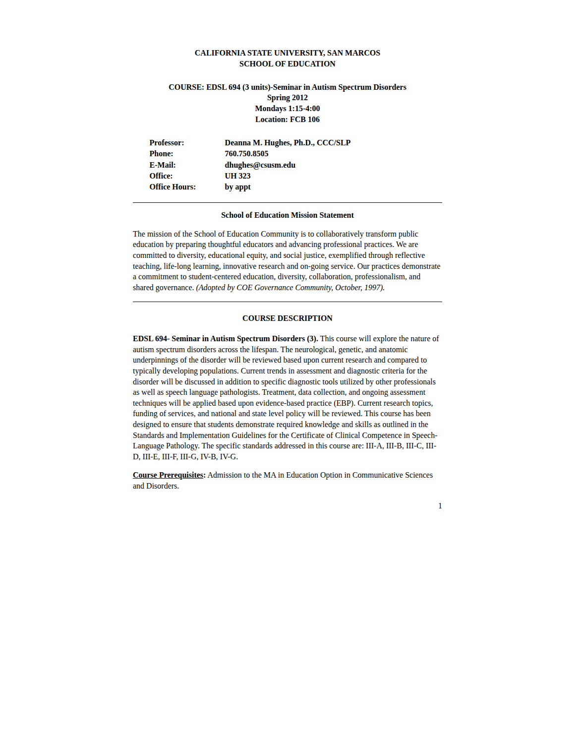CALIFORNIA STATE UNIVERSITY, SAN MARCOS
SCHOOL OF EDUCATION
COURSE: EDSL 694 (3 units)-Seminar in Autism Spectrum Disorders
Spring 2012
Mondays 1:15-4:00
Location: FCB 106
| Professor: | Deanna M. Hughes, Ph.D., CCC/SLP |
| Phone: | 760.750.8505 |
| E-Mail: | dhughes@csusm.edu |
| Office: | UH 323 |
| Office Hours: | by appt |
School of Education Mission Statement
The mission of the School of Education Community is to collaboratively transform public education by preparing thoughtful educators and advancing professional practices. We are committed to diversity, educational equity, and social justice, exemplified through reflective teaching, life-long learning, innovative research and on-going service. Our practices demonstrate a commitment to student-centered education, diversity, collaboration, professionalism, and shared governance. (Adopted by COE Governance Community, October, 1997).
COURSE DESCRIPTION
EDSL 694- Seminar in Autism Spectrum Disorders (3). This course will explore the nature of autism spectrum disorders across the lifespan. The neurological, genetic, and anatomic underpinnings of the disorder will be reviewed based upon current research and compared to typically developing populations. Current trends in assessment and diagnostic criteria for the disorder will be discussed in addition to specific diagnostic tools utilized by other professionals as well as speech language pathologists. Treatment, data collection, and ongoing assessment techniques will be applied based upon evidence-based practice (EBP). Current research topics, funding of services, and national and state level policy will be reviewed. This course has been designed to ensure that students demonstrate required knowledge and skills as outlined in the Standards and Implementation Guidelines for the Certificate of Clinical Competence in Speech-Language Pathology. The specific standards addressed in this course are: III-A, III-B, III-C, III-D, III-E, III-F, III-G, IV-B, IV-G.
Course Prerequisites: Admission to the MA in Education Option in Communicative Sciences and Disorders.
1